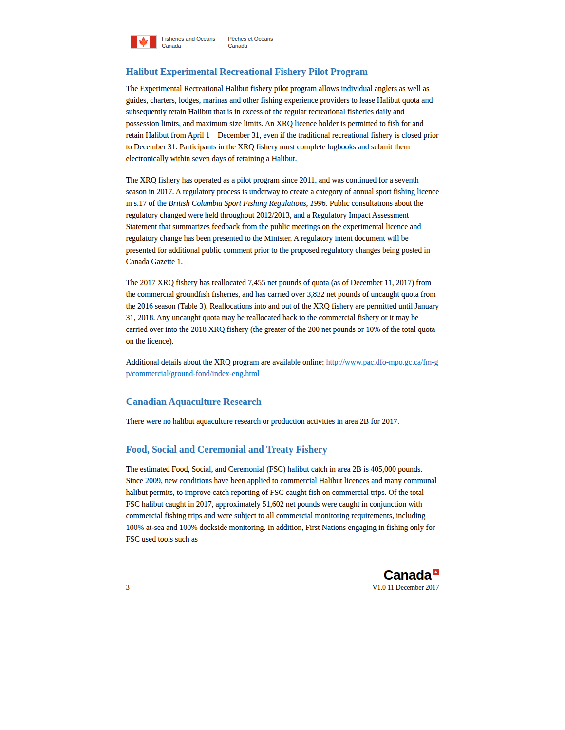🍁
Fisheries and Oceans
Canada
Pêches et Océans
Canada
Halibut Experimental Recreational Fishery Pilot Program
The Experimental Recreational Halibut fishery pilot program allows individual anglers as well as guides, charters, lodges, marinas and other fishing experience providers to lease Halibut quota and subsequently retain Halibut that is in excess of the regular recreational fisheries daily and possession limits, and maximum size limits. An XRQ licence holder is permitted to fish for and retain Halibut from April 1 – December 31, even if the traditional recreational fishery is closed prior to December 31. Participants in the XRQ fishery must complete logbooks and submit them electronically within seven days of retaining a Halibut.
The XRQ fishery has operated as a pilot program since 2011, and was continued for a seventh season in 2017. A regulatory process is underway to create a category of annual sport fishing licence in s.17 of the British Columbia Sport Fishing Regulations, 1996. Public consultations about the regulatory changed were held throughout 2012/2013, and a Regulatory Impact Assessment Statement that summarizes feedback from the public meetings on the experimental licence and regulatory change has been presented to the Minister. A regulatory intent document will be presented for additional public comment prior to the proposed regulatory changes being posted in Canada Gazette 1.
The 2017 XRQ fishery has reallocated 7,455 net pounds of quota (as of December 11, 2017) from the commercial groundfish fisheries, and has carried over 3,832 net pounds of uncaught quota from the 2016 season (Table 3). Reallocations into and out of the XRQ fishery are permitted until January 31, 2018. Any uncaught quota may be reallocated back to the commercial fishery or it may be carried over into the 2018 XRQ fishery (the greater of the 200 net pounds or 10% of the total quota on the licence).
Additional details about the XRQ program are available online: http://www.pac.dfo-mpo.gc.ca/fm-gp/commercial/ground-fond/index-eng.html
Canadian Aquaculture Research
There were no halibut aquaculture research or production activities in area 2B for 2017.
Food, Social and Ceremonial and Treaty Fishery
The estimated Food, Social, and Ceremonial (FSC) halibut catch in area 2B is 405,000 pounds. Since 2009, new conditions have been applied to commercial Halibut licences and many communal halibut permits, to improve catch reporting of FSC caught fish on commercial trips. Of the total FSC halibut caught in 2017, approximately 51,602 net pounds were caught in conjunction with commercial fishing trips and were subject to all commercial monitoring requirements, including 100% at-sea and 100% dockside monitoring. In addition, First Nations engaging in fishing only for FSC used tools such as
3
Canada
V1.0 11 December 2017